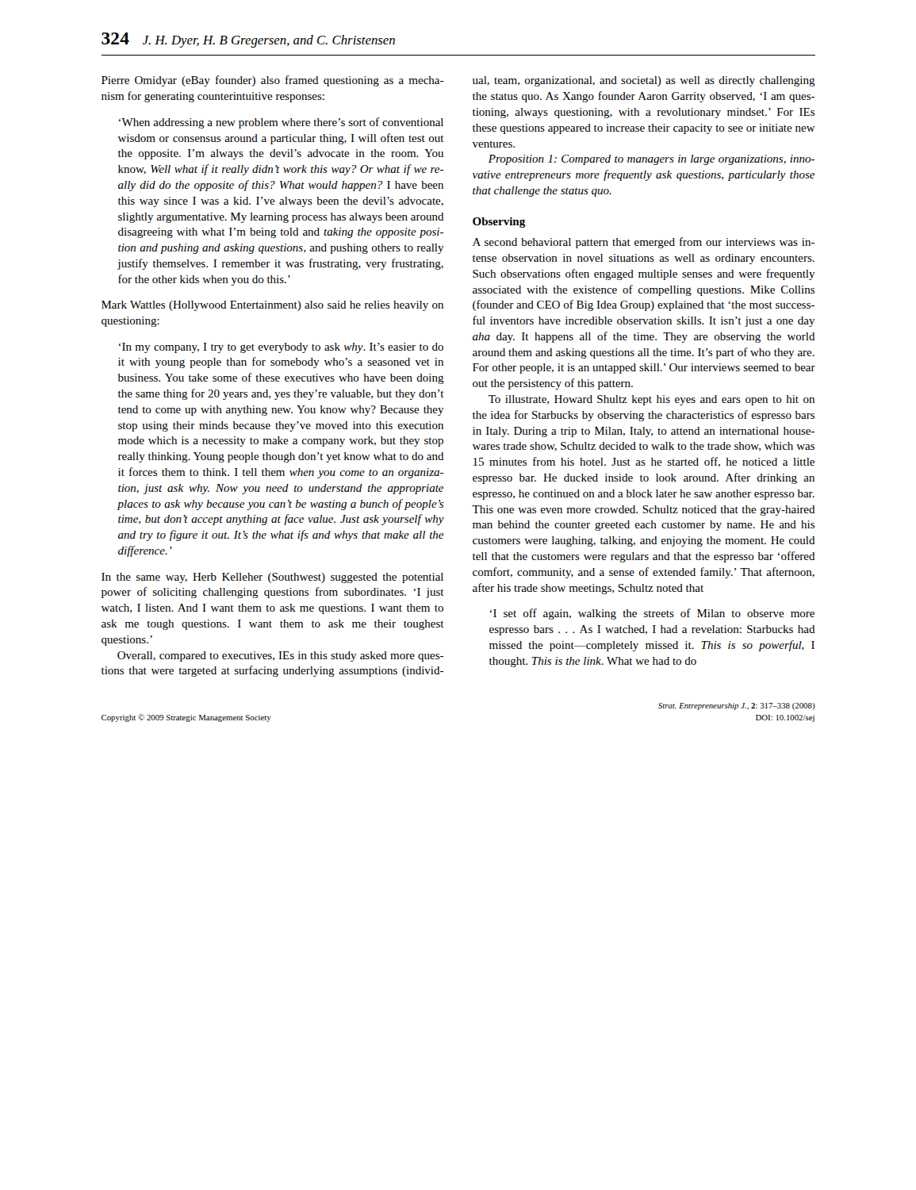324 J. H. Dyer, H. B Gregersen, and C. Christensen
Pierre Omidyar (eBay founder) also framed questioning as a mechanism for generating counterintuitive responses:
‘When addressing a new problem where there’s sort of conventional wisdom or consensus around a particular thing, I will often test out the opposite. I’m always the devil’s advocate in the room. You know, Well what if it really didn’t work this way? Or what if we really did do the opposite of this? What would happen? I have been this way since I was a kid. I’ve always been the devil’s advocate, slightly argumentative. My learning process has always been around disagreeing with what I’m being told and taking the opposite position and pushing and asking questions, and pushing others to really justify themselves. I remember it was frustrating, very frustrating, for the other kids when you do this.’
Mark Wattles (Hollywood Entertainment) also said he relies heavily on questioning:
‘In my company, I try to get everybody to ask why. It’s easier to do it with young people than for somebody who’s a seasoned vet in business. You take some of these executives who have been doing the same thing for 20 years and, yes they’re valuable, but they don’t tend to come up with anything new. You know why? Because they stop using their minds because they’ve moved into this execution mode which is a necessity to make a company work, but they stop really thinking. Young people though don’t yet know what to do and it forces them to think. I tell them when you come to an organization, just ask why. Now you need to understand the appropriate places to ask why because you can’t be wasting a bunch of people’s time, but don’t accept anything at face value. Just ask yourself why and try to figure it out. It’s the what ifs and whys that make all the difference.’
In the same way, Herb Kelleher (Southwest) suggested the potential power of soliciting challenging questions from subordinates. ‘I just watch, I listen. And I want them to ask me questions. I want them to ask me tough questions. I want them to ask me their toughest questions.’
Overall, compared to executives, IEs in this study asked more questions that were targeted at surfacing underlying assumptions (individual, team, organizational, and societal) as well as directly challenging the status quo. As Xango founder Aaron Garrity observed, ‘I am questioning, always questioning, with a revolutionary mindset.’ For IEs these questions appeared to increase their capacity to see or initiate new ventures.
Proposition 1: Compared to managers in large organizations, innovative entrepreneurs more frequently ask questions, particularly those that challenge the status quo.
Observing
A second behavioral pattern that emerged from our interviews was intense observation in novel situations as well as ordinary encounters. Such observations often engaged multiple senses and were frequently associated with the existence of compelling questions. Mike Collins (founder and CEO of Big Idea Group) explained that ‘the most successful inventors have incredible observation skills. It isn’t just a one day aha day. It happens all of the time. They are observing the world around them and asking questions all the time. It’s part of who they are. For other people, it is an untapped skill.’ Our interviews seemed to bear out the persistency of this pattern.
To illustrate, Howard Shultz kept his eyes and ears open to hit on the idea for Starbucks by observing the characteristics of espresso bars in Italy. During a trip to Milan, Italy, to attend an international housewares trade show, Schultz decided to walk to the trade show, which was 15 minutes from his hotel. Just as he started off, he noticed a little espresso bar. He ducked inside to look around. After drinking an espresso, he continued on and a block later he saw another espresso bar. This one was even more crowded. Schultz noticed that the gray-haired man behind the counter greeted each customer by name. He and his customers were laughing, talking, and enjoying the moment. He could tell that the customers were regulars and that the espresso bar ‘offered comfort, community, and a sense of extended family.’ That afternoon, after his trade show meetings, Schultz noted that
‘I set off again, walking the streets of Milan to observe more espresso bars . . . As I watched, I had a revelation: Starbucks had missed the point—completely missed it. This is so powerful, I thought. This is the link. What we had to do
Copyright © 2009 Strategic Management Society
Strat. Entrepreneurship J., 2: 317–338 (2008)
DOI: 10.1002/sej